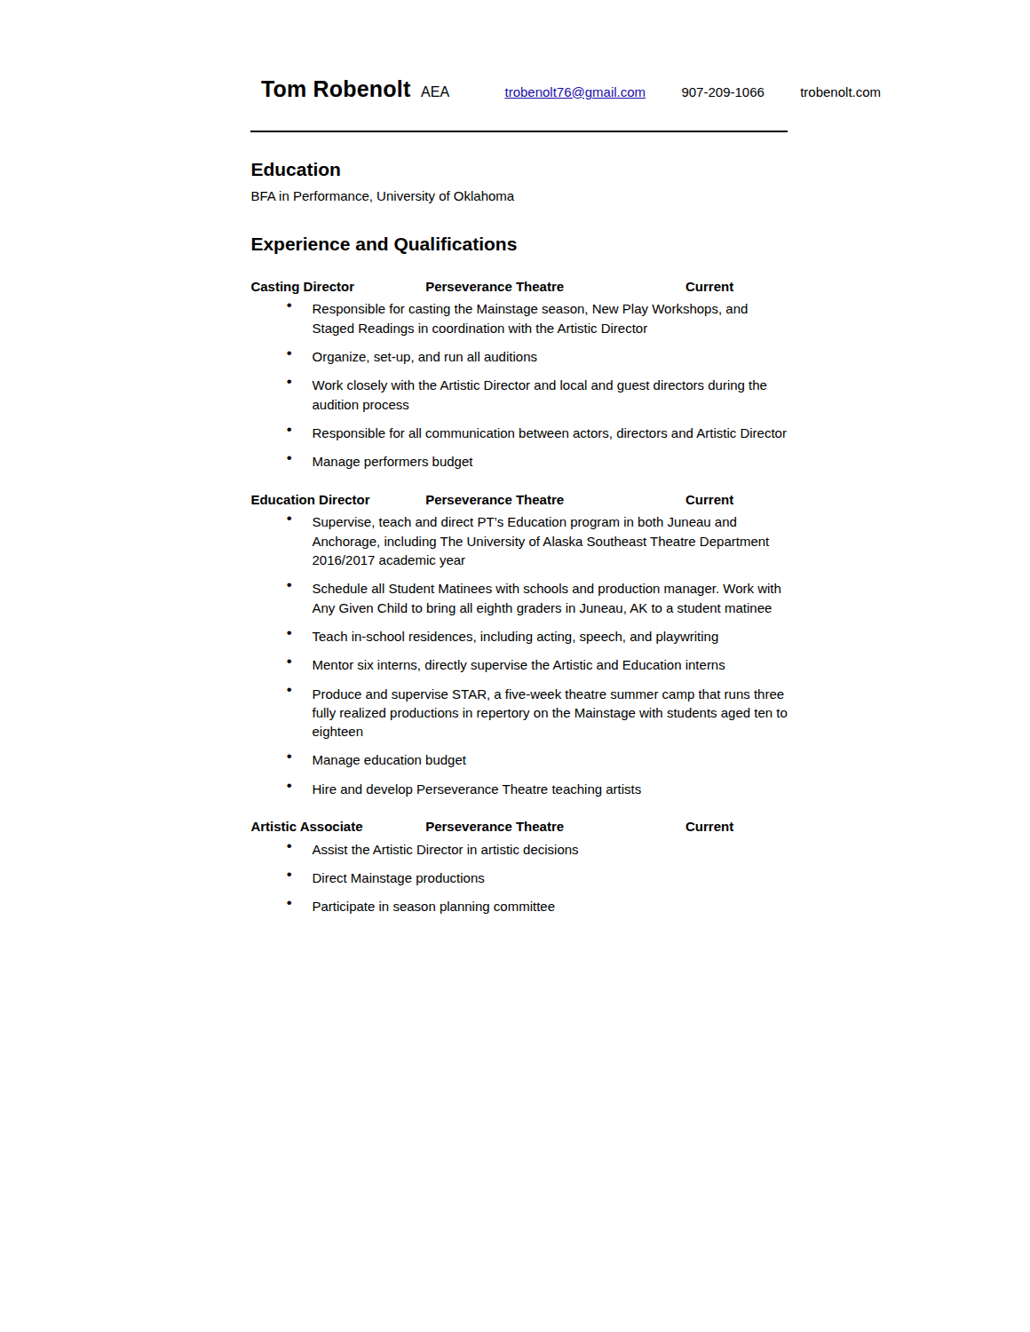Tom Robenolt AEA trobenolt76@gmail.com 907-209-1066 trobenolt.com
Education
BFA in Performance, University of Oklahoma
Experience and Qualifications
Casting Director Perseverance Theatre Current
Responsible for casting the Mainstage season, New Play Workshops, and Staged Readings in coordination with the Artistic Director
Organize, set-up, and run all auditions
Work closely with the Artistic Director and local and guest directors during the audition process
Responsible for all communication between actors, directors and Artistic Director
Manage performers budget
Education Director Perseverance Theatre Current
Supervise, teach and direct PT’s Education program in both Juneau and Anchorage, including The University of Alaska Southeast Theatre Department 2016/2017 academic year
Schedule all Student Matinees with schools and production manager. Work with Any Given Child to bring all eighth graders in Juneau, AK to a student matinee
Teach in-school residences, including acting, speech, and playwriting
Mentor six interns, directly supervise the Artistic and Education interns
Produce and supervise STAR, a five-week theatre summer camp that runs three fully realized productions in repertory on the Mainstage with students aged ten to eighteen
Manage education budget
Hire and develop Perseverance Theatre teaching artists
Artistic Associate Perseverance Theatre Current
Assist the Artistic Director in artistic decisions
Direct Mainstage productions
Participate in season planning committee